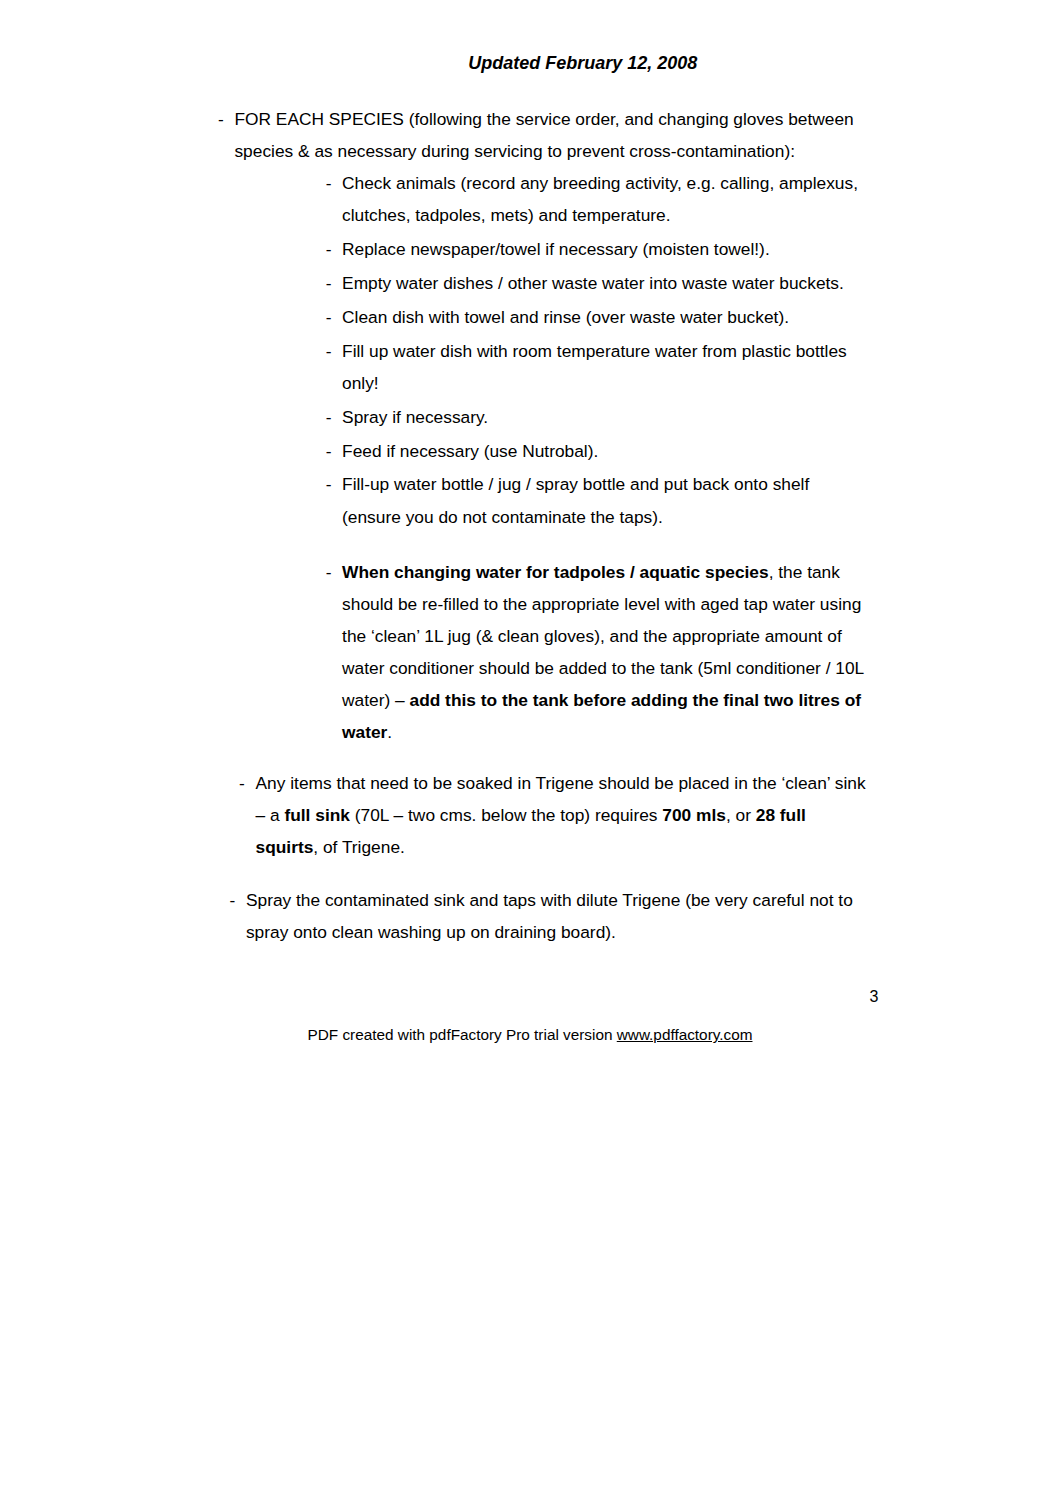Updated February 12, 2008
FOR EACH SPECIES (following the service order, and changing gloves between species & as necessary during servicing to prevent cross-contamination):
Check animals (record any breeding activity, e.g. calling, amplexus, clutches, tadpoles, mets) and temperature.
Replace newspaper/towel if necessary (moisten towel!).
Empty water dishes / other waste water into waste water buckets.
Clean dish with towel and rinse (over waste water bucket).
Fill up water dish with room temperature water from plastic bottles only!
Spray if necessary.
Feed if necessary (use Nutrobal).
Fill-up water bottle / jug / spray bottle and put back onto shelf (ensure you do not contaminate the taps).
When changing water for tadpoles / aquatic species, the tank should be re-filled to the appropriate level with aged tap water using the ‘clean’ 1L jug (& clean gloves), and the appropriate amount of water conditioner should be added to the tank (5ml conditioner / 10L water) – add this to the tank before adding the final two litres of water.
Any items that need to be soaked in Trigene should be placed in the ‘clean’ sink – a full sink (70L – two cms. below the top) requires 700 mls, or 28 full squirts, of Trigene.
Spray the contaminated sink and taps with dilute Trigene (be very careful not to spray onto clean washing up on draining board).
3
PDF created with pdfFactory Pro trial version www.pdffactory.com